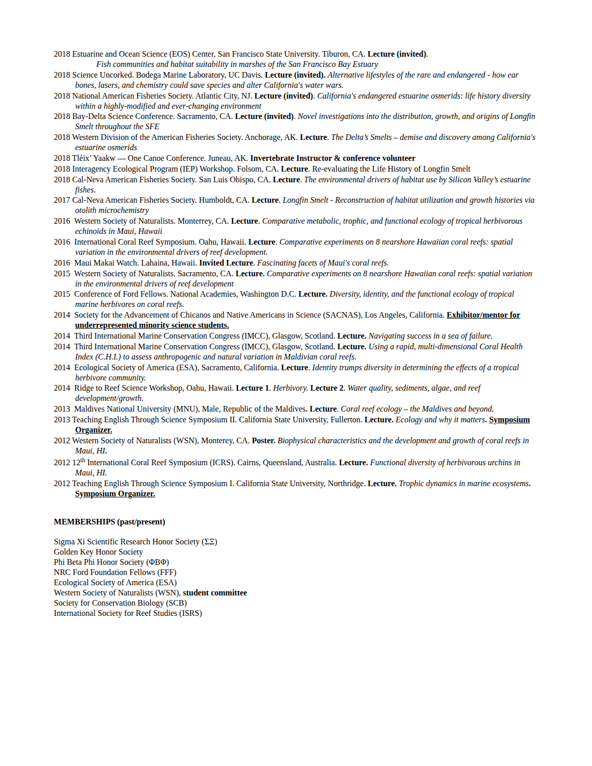2018 Estuarine and Ocean Science (EOS) Center, San Francisco State University. Tiburon, CA. Lecture (invited).
Fish communities and habitat suitability in marshes of the San Francisco Bay Estuary
2018 Science Uncorked. Bodega Marine Laboratory, UC Davis. Lecture (invited). Alternative lifestyles of the rare and endangered - how ear bones, lasers, and chemistry could save species and alter California's water wars.
2018 National American Fisheries Society. Atlantic City, NJ. Lecture (invited). California's endangered estuarine osmerids: life history diversity within a highly-modified and ever-changing environment
2018 Bay-Delta Science Conference. Sacramento, CA. Lecture (invited). Novel investigations into the distribution, growth, and origins of Longfin Smelt throughout the SFE
2018 Western Division of the American Fisheries Society. Anchorage, AK. Lecture. The Delta’s Smelts – demise and discovery among California's estuarine osmerids
2018 Tléix’ Yaakw — One Canoe Conference. Juneau, AK. Invertebrate Instructor & conference volunteer
2018 Interagency Ecological Program (IEP) Workshop. Folsom, CA. Lecture. Re-evaluating the Life History of Longfin Smelt
2018 Cal-Neva American Fisheries Society. San Luis Obispo, CA. Lecture. The environmental drivers of habitat use by Silicon Valley’s estuarine fishes.
2017 Cal-Neva American Fisheries Society. Humboldt, CA. Lecture. Longfin Smelt - Reconstruction of habitat utilization and growth histories via otolith microchemistry
2016 Western Society of Naturalists. Monterrey, CA. Lecture. Comparative metabolic, trophic, and functional ecology of tropical herbivorous echinoids in Maui, Hawaii
2016 International Coral Reef Symposium. Oahu, Hawaii. Lecture. Comparative experiments on 8 nearshore Hawaiian coral reefs: spatial variation in the environmental drivers of reef development.
2016 Maui Makai Watch. Lahaina, Hawaii. Invited Lecture. Fascinating facets of Maui's coral reefs.
2015 Western Society of Naturalists. Sacramento, CA. Lecture. Comparative experiments on 8 nearshore Hawaiian coral reefs: spatial variation in the environmental drivers of reef development
2015 Conference of Ford Fellows. National Academies, Washington D.C. Lecture. Diversity, identity, and the functional ecology of tropical marine herbivores on coral reefs.
2014 Society for the Advancement of Chicanos and Native Americans in Science (SACNAS), Los Angeles, California. Exhibitor/mentor for underrepresented minority science students.
2014 Third International Marine Conservation Congress (IMCC), Glasgow, Scotland. Lecture. Navigating success in a sea of failure.
2014 Third International Marine Conservation Congress (IMCC), Glasgow, Scotland. Lecture. Using a rapid, multi-dimensional Coral Health Index (C.H.I.) to assess anthropogenic and natural variation in Maldivian coral reefs.
2014 Ecological Society of America (ESA), Sacramento, California. Lecture. Identity trumps diversity in determining the effects of a tropical herbivore community.
2014 Ridge to Reef Science Workshop, Oahu, Hawaii. Lecture 1. Herbivory. Lecture 2. Water quality, sediments, algae, and reef development/growth.
2013 Maldives National University (MNU), Male, Republic of the Maldives. Lecture. Coral reef ecology – the Maldives and beyond.
2013 Teaching English Through Science Symposium II. California State University, Fullerton. Lecture. Ecology and why it matters. Symposium Organizer.
2012 Western Society of Naturalists (WSN), Monterey, CA. Poster. Biophysical characteristics and the development and growth of coral reefs in Maui, HI.
2012 12th International Coral Reef Symposium (ICRS). Cairns, Queensland, Australia. Lecture. Functional diversity of herbivorous urchins in Maui, HI.
2012 Teaching English Through Science Symposium I. California State University, Northridge. Lecture. Trophic dynamics in marine ecosystems. Symposium Organizer.
MEMBERSHIPS (past/present)
Sigma Xi Scientific Research Honor Society (ΣΞ)
Golden Key Honor Society
Phi Beta Phi Honor Society (ΦΒΦ)
NRC Ford Foundation Fellows (FFF)
Ecological Society of America (ESA)
Western Society of Naturalists (WSN), student committee
Society for Conservation Biology (SCB)
International Society for Reef Studies (ISRS)